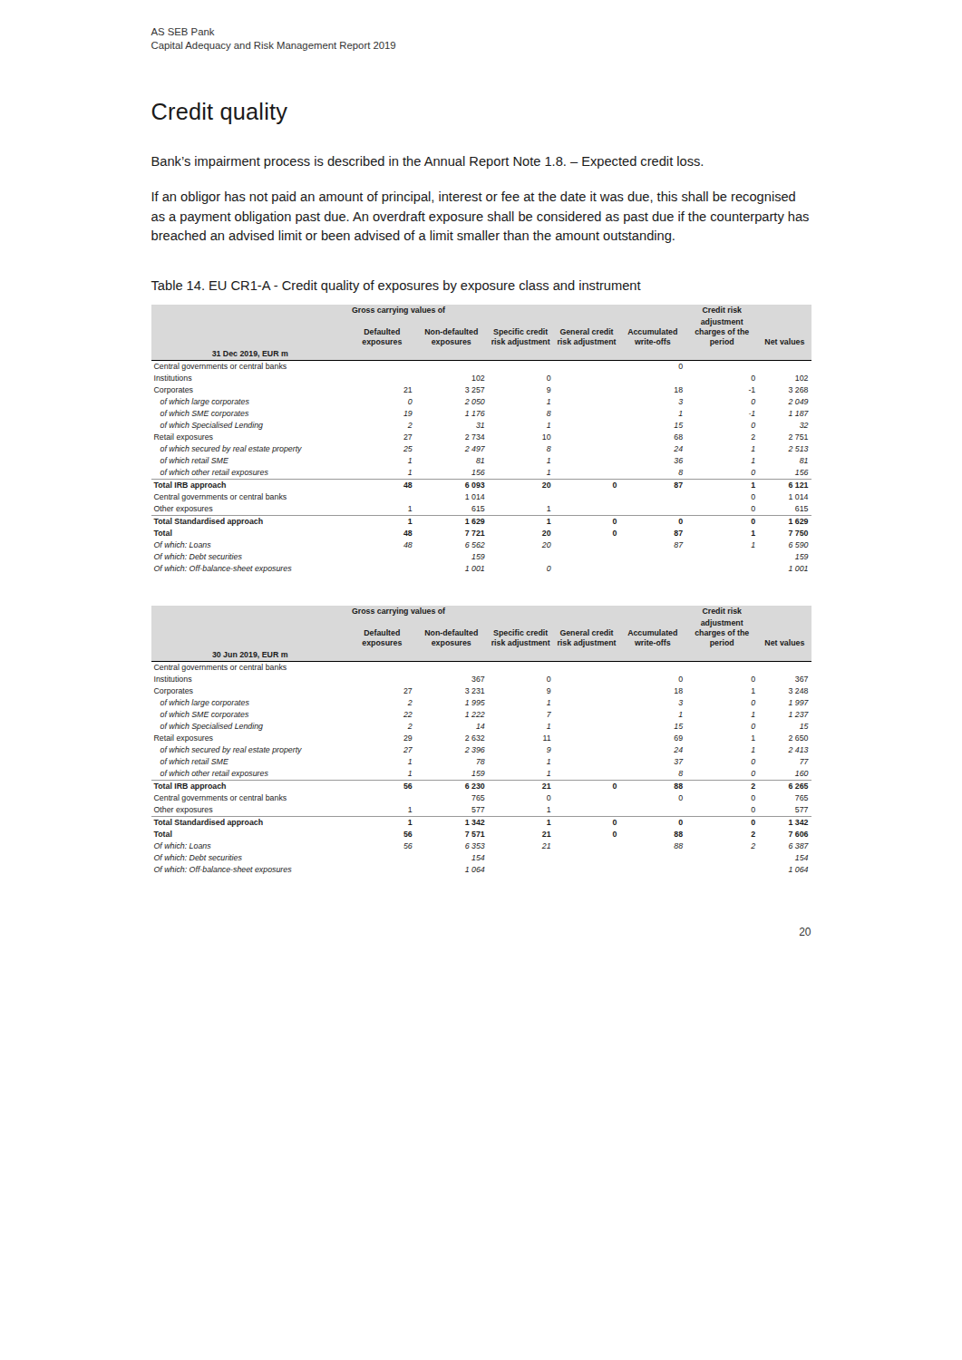AS SEB Pank
Capital Adequacy and Risk Management Report 2019
Credit quality
Bank’s impairment process is described in the Annual Report Note 1.8. – Expected credit loss.
If an obligor has not paid an amount of principal, interest or fee at the date it was due, this shall be recognised as a payment obligation past due. An overdraft exposure shall be considered as past due if the counterparty has breached an advised limit or been advised of a limit smaller than the amount outstanding.
Table 14. EU CR1-A - Credit quality of exposures by exposure class and instrument
| | Gross carrying values of | | | | Credit risk | |
| --- | --- | --- | --- | --- | --- | --- |
| | Defaulted exposures | Non-defaulted exposures | Specific credit risk adjustment | General credit risk adjustment | Accumulated write-offs | adjustment charges of the period | Net values |
| 31 Dec 2019, EUR m | | | | | | | |
| Central governments or central banks | | | | | 0 | | |
| Institutions | | 102 | 0 | | | 0 | 102 |
| Corporates | 21 | 3 257 | 9 | | 18 | -1 | 3 268 |
| of which large corporates | 0 | 2 050 | 1 | | 3 | 0 | 2 049 |
| of which SME corporates | 19 | 1 176 | 8 | | 1 | -1 | 1 187 |
| of which Specialised Lending | 2 | 31 | 1 | | 15 | 0 | 32 |
| Retail exposures | 27 | 2 734 | 10 | | 68 | 2 | 2 751 |
| of which secured by real estate property | 25 | 2 497 | 8 | | 24 | 1 | 2 513 |
| of which retail SME | 1 | 81 | 1 | | 36 | 1 | 81 |
| of which other retail exposures | 1 | 156 | 1 | | 8 | 0 | 156 |
| Total IRB approach | 48 | 6 093 | 20 | 0 | 87 | 1 | 6 121 |
| Central governments or central banks | | 1 014 | | | | 0 | 1 014 |
| Other exposures | 1 | 615 | 1 | | | 0 | 615 |
| Total Standardised approach | 1 | 1 629 | 1 | 0 | 0 | 0 | 1 629 |
| Total | 48 | 7 721 | 20 | 0 | 87 | 1 | 7 750 |
| Of which: Loans | 48 | 6 562 | 20 | | 87 | 1 | 6 590 |
| Of which: Debt securities | | 159 | | | | | 159 |
| Of which: Off-balance-sheet exposures | | 1 001 | 0 | | | | 1 001 |
| | Gross carrying values of | | | | Credit risk | |
| --- | --- | --- | --- | --- | --- | --- |
| | Defaulted exposures | Non-defaulted exposures | Specific credit risk adjustment | General credit risk adjustment | Accumulated write-offs | adjustment charges of the period | Net values |
| 30 Jun 2019, EUR m | | | | | | | |
| Central governments or central banks | | | | | | | |
| Institutions | | 367 | 0 | | 0 | 0 | 367 |
| Corporates | 27 | 3 231 | 9 | | 18 | 1 | 3 248 |
| of which large corporates | 2 | 1 995 | 1 | | 3 | 0 | 1 997 |
| of which SME corporates | 22 | 1 222 | 7 | | 1 | 1 | 1 237 |
| of which Specialised Lending | 2 | 14 | 1 | | 15 | 0 | 15 |
| Retail exposures | 29 | 2 632 | 11 | | 69 | 1 | 2 650 |
| of which secured by real estate property | 27 | 2 396 | 9 | | 24 | 1 | 2 413 |
| of which retail SME | 1 | 78 | 1 | | 37 | 0 | 77 |
| of which other retail exposures | 1 | 159 | 1 | | 8 | 0 | 160 |
| Total IRB approach | 56 | 6 230 | 21 | 0 | 88 | 2 | 6 265 |
| Central governments or central banks | | 765 | 0 | | 0 | 0 | 765 |
| Other exposures | 1 | 577 | 1 | | | 0 | 577 |
| Total Standardised approach | 1 | 1 342 | 1 | 0 | 0 | 0 | 1 342 |
| Total | 56 | 7 571 | 21 | 0 | 88 | 2 | 7 606 |
| Of which: Loans | 56 | 6 353 | 21 | | 88 | 2 | 6 387 |
| Of which: Debt securities | | 154 | | | | | 154 |
| Of which: Off-balance-sheet exposures | | 1 064 | | | | | 1 064 |
20